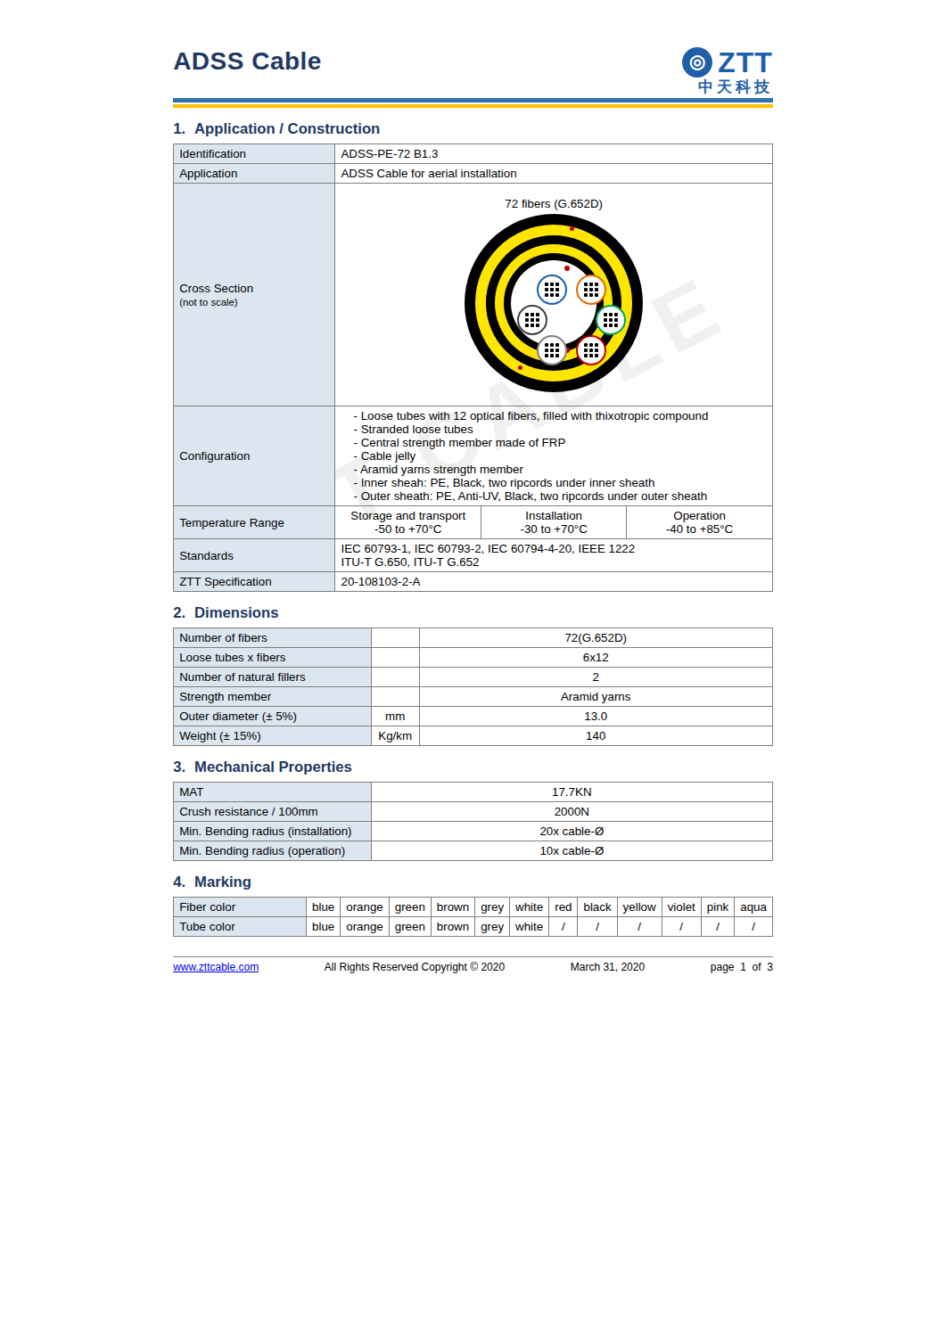ZTT CABLE
ADSS Cable
◎ ZTT
中天科技
1. Application / Construction
| Identification | ADSS-PE-72 B1.3 |
| Application | ADSS Cable for aerial installation |
| Cross Section (not to scale) | 72 fibers (G.652D) |
| Configuration | Loose tubes with 12 optical fibers, filled with thixotropic compound Stranded loose tubes Central strength member made of FRP Cable jelly Aramid yarns strength member Inner sheah: PE, Black, two ripcords under inner sheath Outer sheath: PE, Anti-UV, Black, two ripcords under outer sheath |
| Temperature Range | / Storage and transport -50 to +70°C / Installation -30 to +70°C / Operation -40 to +85°C / |
| Standards | IEC 60793-1, IEC 60793-2, IEC 60794-4-20, IEEE 1222 ITU-T G.650, ITU-T G.652 |
| ZTT Specification | 20-108103-2-A |
2. Dimensions
| Number of fibers | | 72(G.652D) |
| Loose tubes x fibers | | 6x12 |
| Number of natural fillers | | 2 |
| Strength member | | Aramid yarns |
| Outer diameter (± 5%) | mm | 13.0 |
| Weight (± 15%) | Kg/km | 140 |
3. Mechanical Properties
| MAT | 17.7KN |
| Crush resistance / 100mm | 2000N |
| Min. Bending radius (installation) | 20x cable-Ø |
| Min. Bending radius (operation) | 10x cable-Ø |
4. Marking
| Fiber color | blue | orange | green | brown | grey | white | red | black | yellow | violet | pink | aqua |
| Tube color | blue | orange | green | brown | grey | white | / | / | / | / | / | / |
www.zttcable.com All Rights Reserved Copyright © 2020 March 31, 2020 page 1 of 3